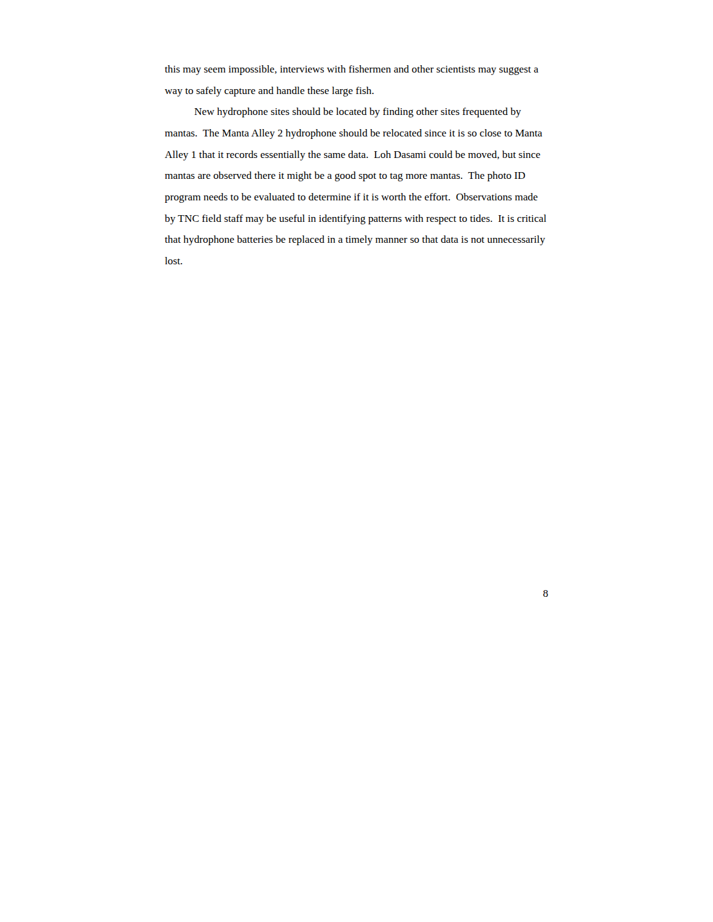this may seem impossible, interviews with fishermen and other scientists may suggest a way to safely capture and handle these large fish.
New hydrophone sites should be located by finding other sites frequented by mantas. The Manta Alley 2 hydrophone should be relocated since it is so close to Manta Alley 1 that it records essentially the same data. Loh Dasami could be moved, but since mantas are observed there it might be a good spot to tag more mantas. The photo ID program needs to be evaluated to determine if it is worth the effort. Observations made by TNC field staff may be useful in identifying patterns with respect to tides. It is critical that hydrophone batteries be replaced in a timely manner so that data is not unnecessarily lost.
8